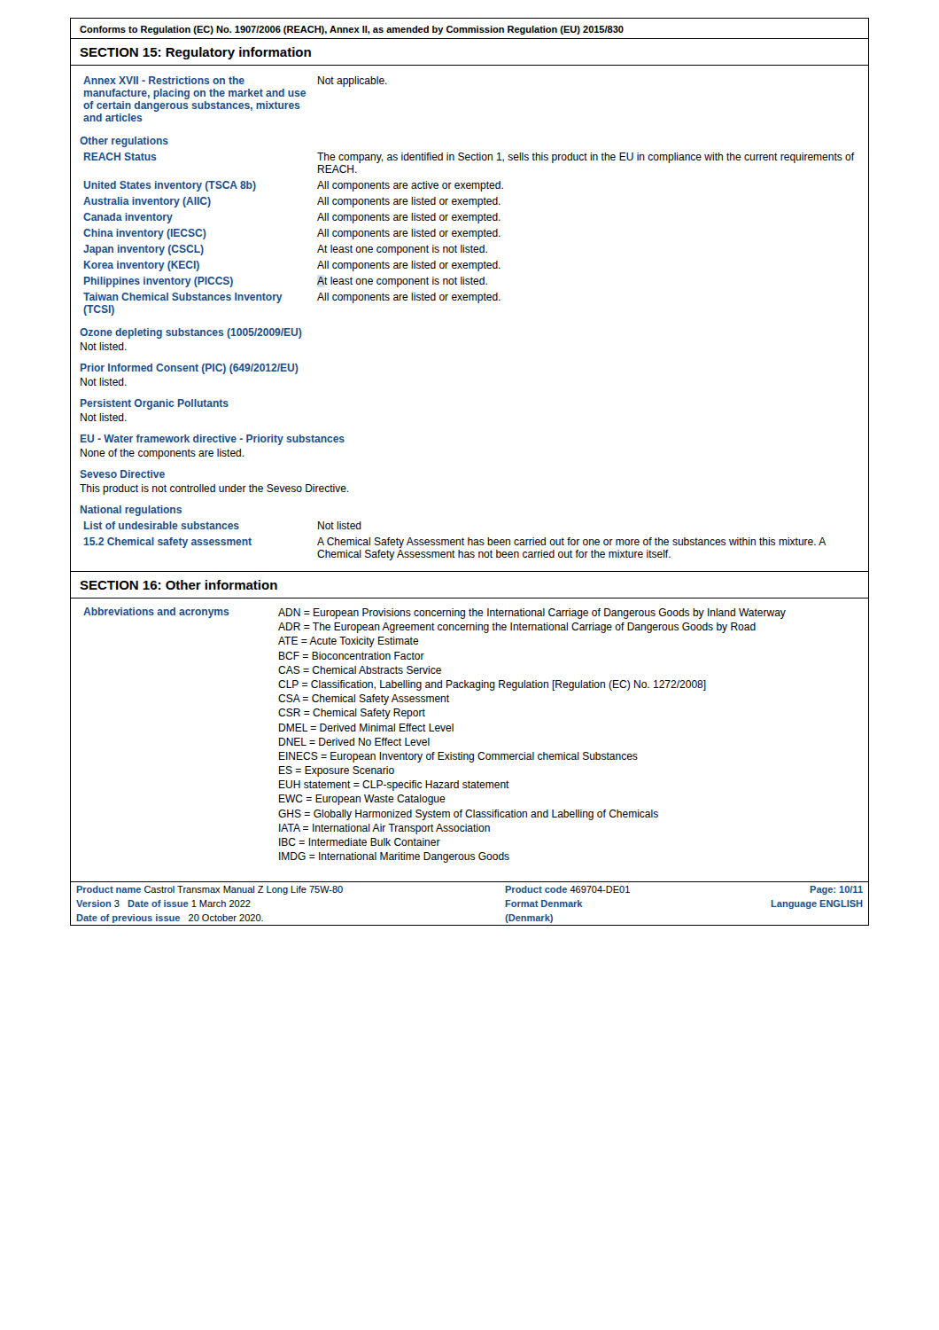Conforms to Regulation (EC) No. 1907/2006 (REACH), Annex II, as amended by Commission Regulation (EU) 2015/830
SECTION 15: Regulatory information
| Annex XVII - Restrictions on the manufacture, placing on the market and use of certain dangerous substances, mixtures and articles | Not applicable. |
Other regulations
| REACH Status | The company, as identified in Section 1, sells this product in the EU in compliance with the current requirements of REACH. |
| United States inventory (TSCA 8b) | All components are active or exempted. |
| Australia inventory (AIIC) | All components are listed or exempted. |
| Canada inventory | All components are listed or exempted. |
| China inventory (IECSC) | All components are listed or exempted. |
| Japan inventory (CSCL) | At least one component is not listed. |
| Korea inventory (KECI) | All components are listed or exempted. |
| Philippines inventory (PICCS) | A t least one component is not listed. |
| Taiwan Chemical Substances Inventory (TCSI) | All components are listed or exempted. |
Ozone depleting substances (1005/2009/EU)
Not listed.
Prior Informed Consent (PIC) (649/2012/EU)
Not listed.
Persistent Organic Pollutants
Not listed.
EU - Water framework directive - Priority substances
None of the components are listed.
Seveso Directive
This product is not controlled under the Seveso Directive.
National regulations
| List of undesirable substances | Not listed |
| 15.2 Chemical safety assessment | A Chemical Safety Assessment has been carried out for one or more of the substances within this mixture. A Chemical Safety Assessment has not been carried out for the mixture itself. |
SECTION 16: Other information
| Abbreviations and acronyms | ADN = European Provisions concerning the International Carriage of Dangerous Goods by Inland Waterway ADR = The European Agreement concerning the International Carriage of Dangerous Goods by Road ATE = Acute Toxicity Estimate BCF = Bioconcentration Factor CAS = Chemical Abstracts Service CLP = Classification, Labelling and Packaging Regulation [Regulation (EC) No. 1272/2008] CSA = Chemical Safety Assessment CSR = Chemical Safety Report DMEL = Derived Minimal Effect Level DNEL = Derived No Effect Level EINECS = European Inventory of Existing Commercial chemical Substances ES = Exposure Scenario EUH statement = CLP-specific Hazard statement EWC = European Waste Catalogue GHS = Globally Harmonized System of Classification and Labelling of Chemicals IATA = International Air Transport Association IBC = Intermediate Bulk Container IMDG = International Maritime Dangerous Goods |
| Product name Castrol Transmax Manual Z Long Life 75W-80 | Product code 469704-DE01 | Page: 10/11 |
| Version 3 Date of issue 1 March 2022 | Format Denmark | Language ENGLISH |
| Date of previous issue 20 October 2020. | (Denmark) | |